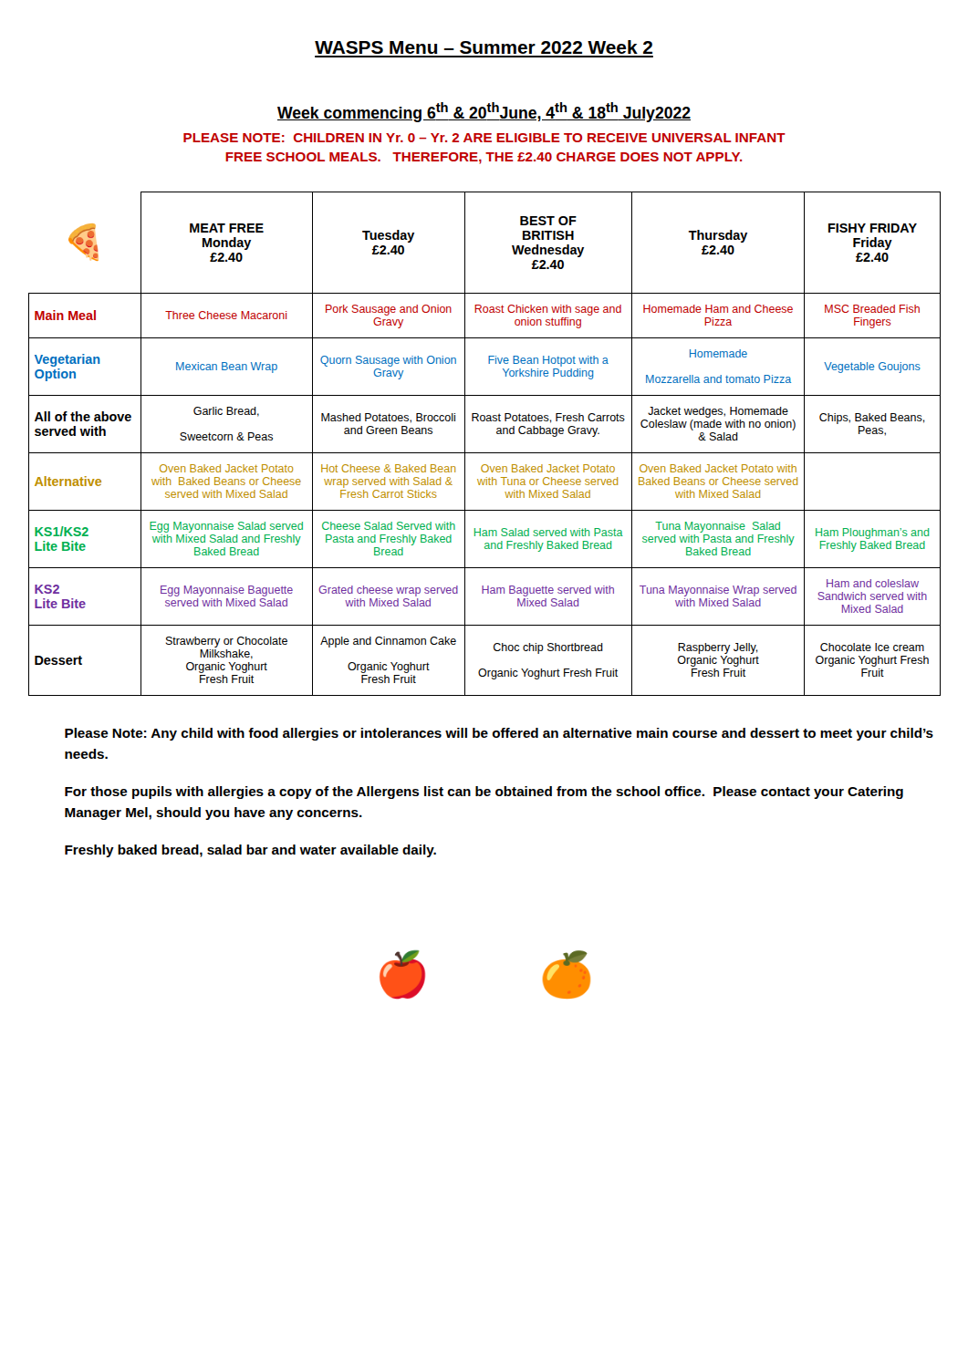WASPS Menu – Summer 2022 Week 2
Week commencing 6th & 20thJune, 4th & 18th July2022
PLEASE NOTE: CHILDREN IN Yr. 0 – Yr. 2 ARE ELIGIBLE TO RECEIVE UNIVERSAL INFANT
FREE SCHOOL MEALS. THEREFORE, THE £2.40 CHARGE DOES NOT APPLY.
| 🍕 | MEAT FREE Monday £2.40 | Tuesday £2.40 | BEST OF BRITISH Wednesday £2.40 | Thursday £2.40 | FISHY FRIDAY Friday £2.40 |
| --- | --- | --- | --- | --- | --- |
| Main Meal | Three Cheese Macaroni | Pork Sausage and Onion Gravy | Roast Chicken with sage and onion stuffing | Homemade Ham and Cheese Pizza | MSC Breaded Fish Fingers |
| Vegetarian Option | Mexican Bean Wrap | Quorn Sausage with Onion Gravy | Five Bean Hotpot with a Yorkshire Pudding | Homemade Mozzarella and tomato Pizza | Vegetable Goujons |
| All of the above served with | Garlic Bread, Sweetcorn & Peas | Mashed Potatoes, Broccoli and Green Beans | Roast Potatoes, Fresh Carrots and Cabbage Gravy. | Jacket wedges, Homemade Coleslaw (made with no onion) & Salad | Chips, Baked Beans, Peas, |
| Alternative | Oven Baked Jacket Potato with Baked Beans or Cheese served with Mixed Salad | Hot Cheese & Baked Bean wrap served with Salad & Fresh Carrot Sticks | Oven Baked Jacket Potato with Tuna or Cheese served with Mixed Salad | Oven Baked Jacket Potato with Baked Beans or Cheese served with Mixed Salad | |
| KS1/KS2 Lite Bite | Egg Mayonnaise Salad served with Mixed Salad and Freshly Baked Bread | Cheese Salad Served with Pasta and Freshly Baked Bread | Ham Salad served with Pasta and Freshly Baked Bread | Tuna Mayonnaise Salad served with Pasta and Freshly Baked Bread | Ham Ploughman’s and Freshly Baked Bread |
| KS2 Lite Bite | Egg Mayonnaise Baguette served with Mixed Salad | Grated cheese wrap served with Mixed Salad | Ham Baguette served with Mixed Salad | Tuna Mayonnaise Wrap served with Mixed Salad | Ham and coleslaw Sandwich served with Mixed Salad |
| Dessert | Strawberry or Chocolate Milkshake, Organic Yoghurt Fresh Fruit | Apple and Cinnamon Cake Organic Yoghurt Fresh Fruit | Choc chip Shortbread Organic Yoghurt Fresh Fruit | Raspberry Jelly, Organic Yoghurt Fresh Fruit | Chocolate Ice cream Organic Yoghurt Fresh Fruit |
Please Note: Any child with food allergies or intolerances will be offered an alternative main course and dessert to meet your child’s needs.
For those pupils with allergies a copy of the Allergens list can be obtained from the school office. Please contact your Catering Manager Mel, should you have any concerns.
Freshly baked bread, salad bar and water available daily.
🍎 🍊